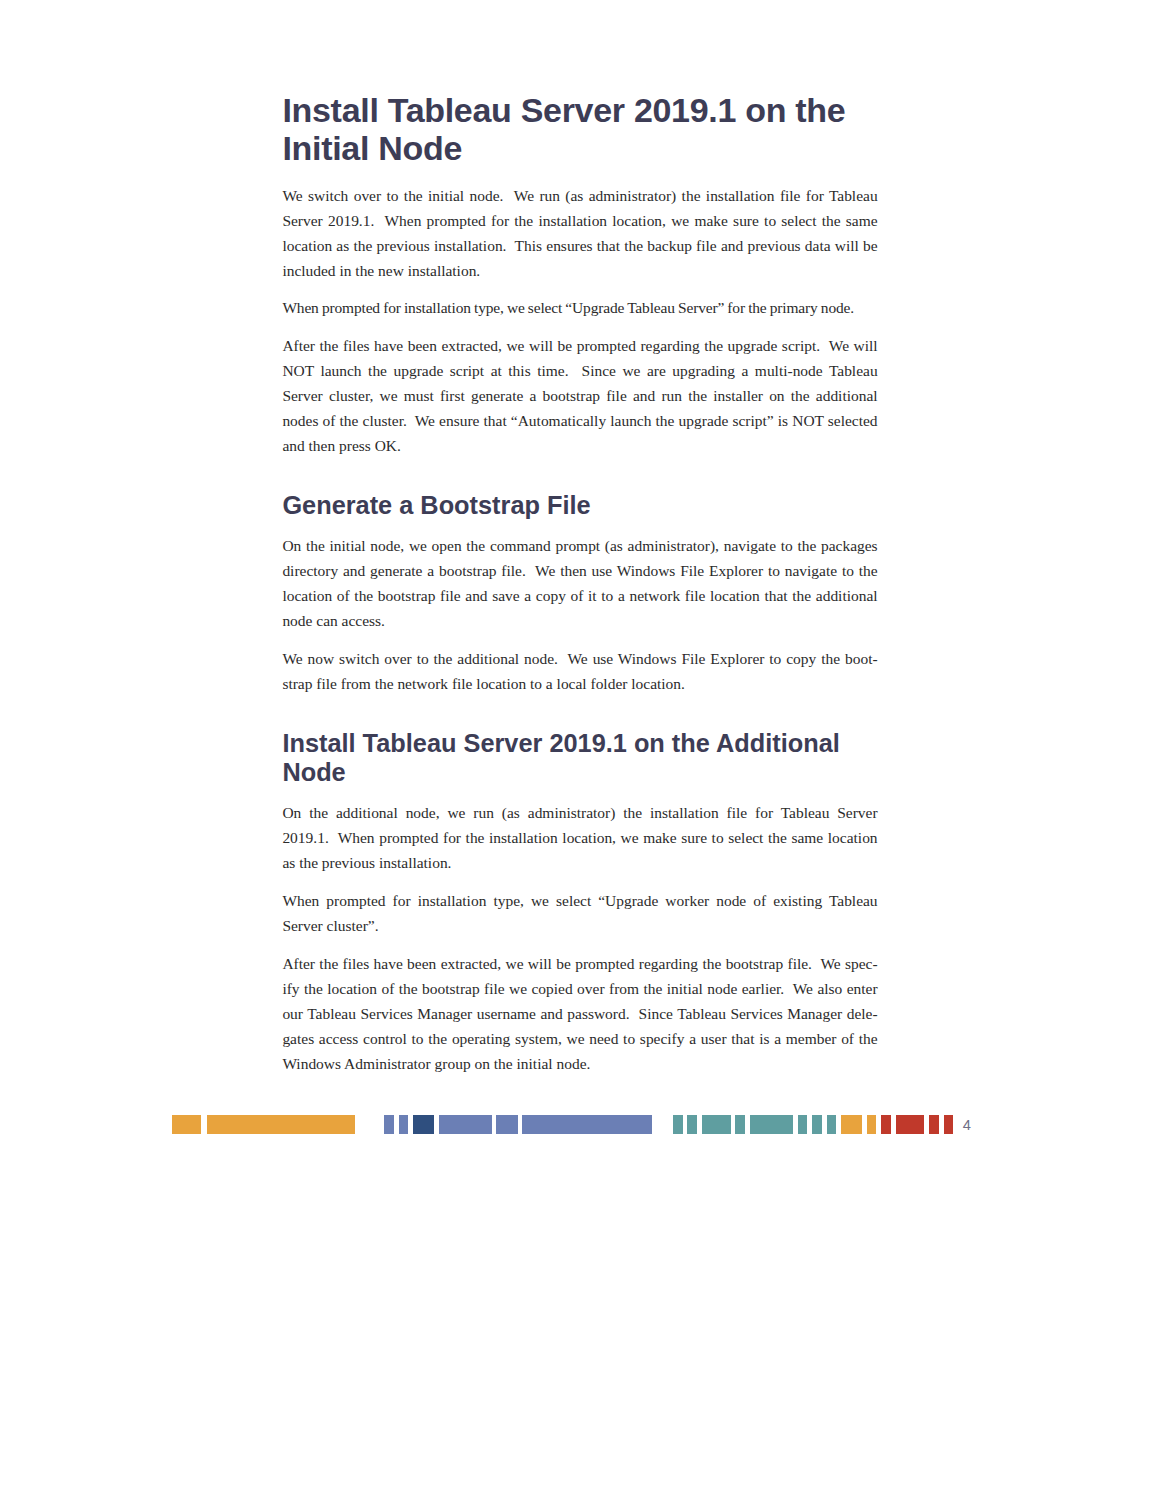Install Tableau Server 2019.1 on the Initial Node
We switch over to the initial node. We run (as administrator) the installation file for Tableau Server 2019.1. When prompted for the installation location, we make sure to select the same location as the previous installation. This ensures that the backup file and previous data will be included in the new installation.
When prompted for installation type, we select “Upgrade Tableau Server” for the primary node.
After the files have been extracted, we will be prompted regarding the upgrade script. We will NOT launch the upgrade script at this time. Since we are upgrading a multi-node Tableau Server cluster, we must first generate a bootstrap file and run the installer on the additional nodes of the cluster. We ensure that “Automatically launch the upgrade script” is NOT selected and then press OK.
Generate a Bootstrap File
On the initial node, we open the command prompt (as administrator), navigate to the packages directory and generate a bootstrap file. We then use Windows File Explorer to navigate to the location of the bootstrap file and save a copy of it to a network file location that the additional node can access.
We now switch over to the additional node. We use Windows File Explorer to copy the bootstrap file from the network file location to a local folder location.
Install Tableau Server 2019.1 on the Additional Node
On the additional node, we run (as administrator) the installation file for Tableau Server 2019.1. When prompted for the installation location, we make sure to select the same location as the previous installation.
When prompted for installation type, we select “Upgrade worker node of existing Tableau Server cluster”.
After the files have been extracted, we will be prompted regarding the bootstrap file. We specify the location of the bootstrap file we copied over from the initial node earlier. We also enter our Tableau Services Manager username and password. Since Tableau Services Manager delegates access control to the operating system, we need to specify a user that is a member of the Windows Administrator group on the initial node.
4